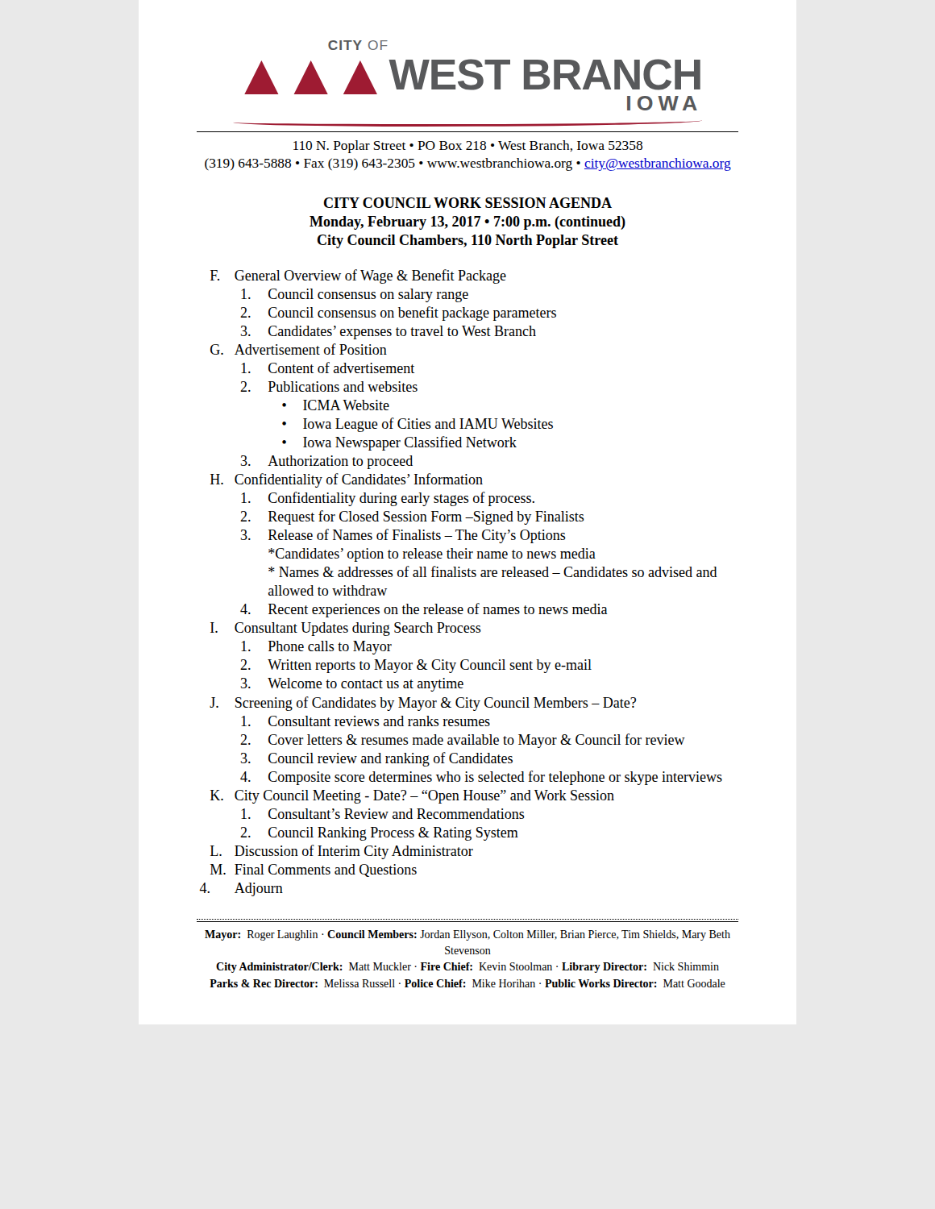CITY OF
▲▲▲ WEST BRANCH
IOWA
110 N. Poplar Street • PO Box 218 • West Branch, Iowa 52358
(319) 643-5888 • Fax (319) 643-2305 • www.westbranchiowa.org • city@westbranchiowa.org
CITY COUNCIL WORK SESSION AGENDA
Monday, February 13, 2017 • 7:00 p.m. (continued)
City Council Chambers, 110 North Poplar Street
F. General Overview of Wage & Benefit Package
1. Council consensus on salary range
2. Council consensus on benefit package parameters
3. Candidates’ expenses to travel to West Branch
G. Advertisement of Position
1. Content of advertisement
2. Publications and websites
ICMA Website
Iowa League of Cities and IAMU Websites
Iowa Newspaper Classified Network
3. Authorization to proceed
H. Confidentiality of Candidates’ Information
1. Confidentiality during early stages of process.
2. Request for Closed Session Form –Signed by Finalists
3. Release of Names of Finalists – The City’s Options *Candidates’ option to release their name to news media * Names & addresses of all finalists are released – Candidates so advised and allowed to withdraw
4. Recent experiences on the release of names to news media
I. Consultant Updates during Search Process
1. Phone calls to Mayor
2. Written reports to Mayor & City Council sent by e-mail
3. Welcome to contact us at anytime
J. Screening of Candidates by Mayor & City Council Members – Date?
1. Consultant reviews and ranks resumes
2. Cover letters & resumes made available to Mayor & Council for review
3. Council review and ranking of Candidates
4. Composite score determines who is selected for telephone or skype interviews
K. City Council Meeting - Date? – “Open House” and Work Session
1. Consultant’s Review and Recommendations
2. Council Ranking Process & Rating System
L. Discussion of Interim City Administrator
M. Final Comments and Questions
4. Adjourn
Mayor: Roger Laughlin · Council Members: Jordan Ellyson, Colton Miller, Brian Pierce, Tim Shields, Mary Beth Stevenson
City Administrator/Clerk: Matt Muckler · Fire Chief: Kevin Stoolman · Library Director: Nick Shimmin
Parks & Rec Director: Melissa Russell · Police Chief: Mike Horihan · Public Works Director: Matt Goodale